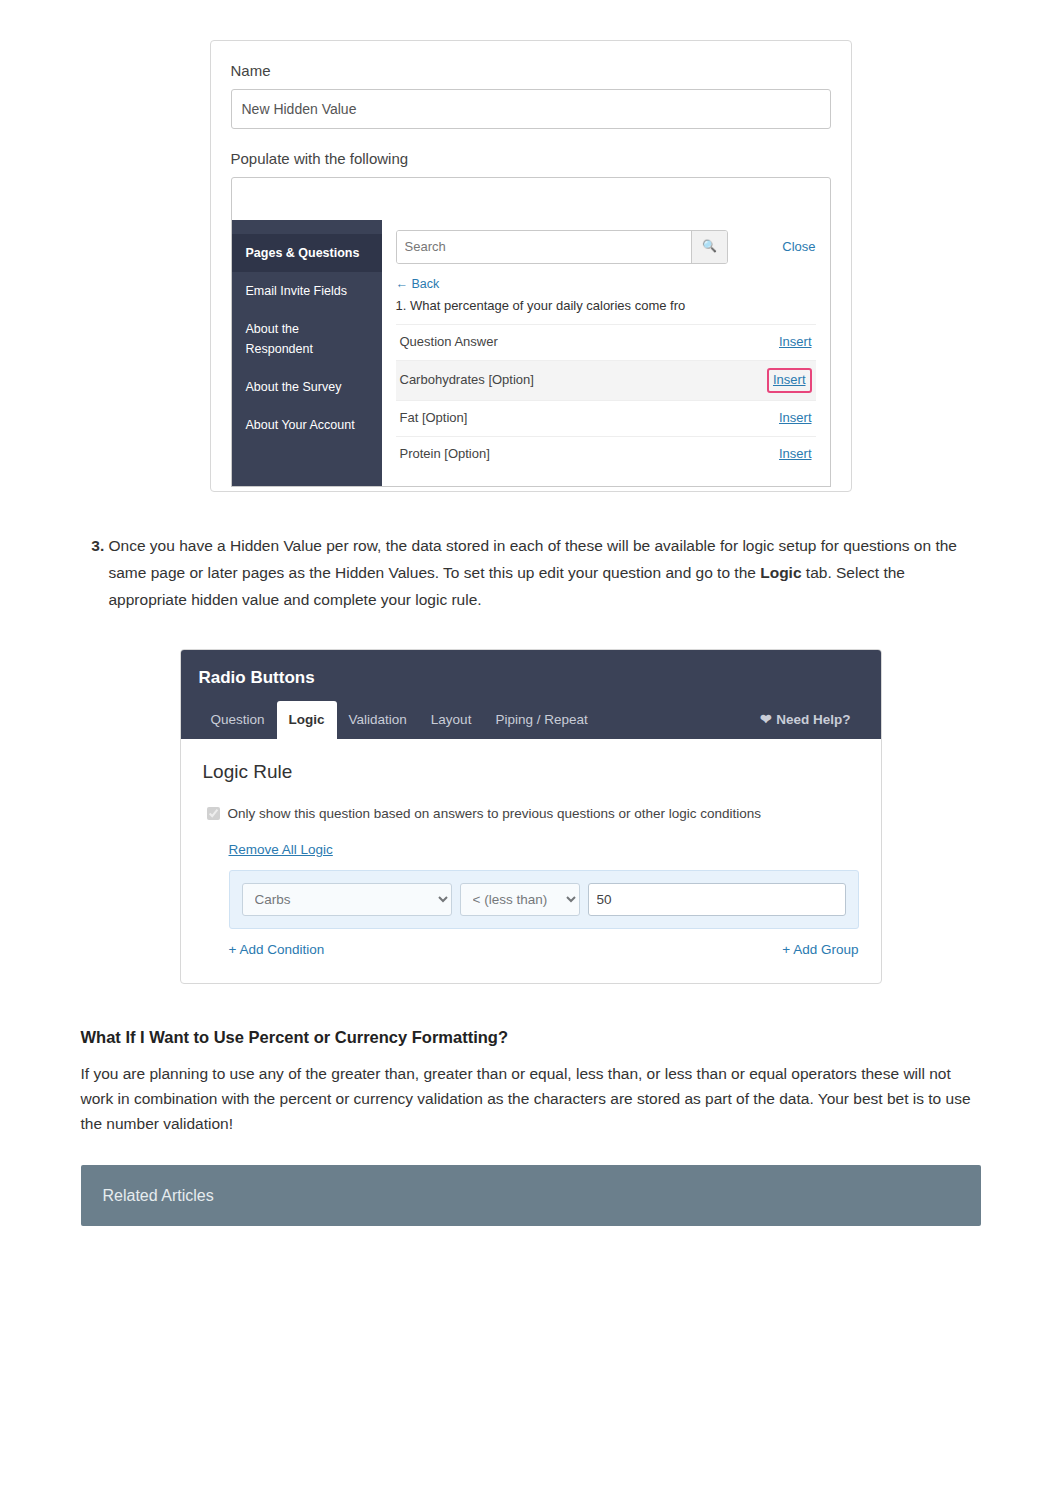Name
New Hidden Value
Populate with the following
Pages & Questions
Email Invite Fields
About the Respondent
About the Survey
About Your Account
🔍
Close
← Back
1. What percentage of your daily calories come fro
Question Answer Insert
Carbohydrates [Option] Insert
Fat [Option] Insert
Protein [Option] Insert
Once you have a Hidden Value per row, the data stored in each of these will be available for logic setup for questions on the same page or later pages as the Hidden Values. To set this up edit your question and go to the Logic tab. Select the appropriate hidden value and complete your logic rule.
Radio Buttons
Question Logic Validation Layout Piping / Repeat ❤ Need Help?
Logic Rule
Only show this question based on answers to previous questions or other logic conditions
Remove All Logic
Carbs < (less than)
+ Add Condition + Add Group
What If I Want to Use Percent or Currency Formatting?
If you are planning to use any of the greater than, greater than or equal, less than, or less than or equal operators these will not work in combination with the percent or currency validation as the characters are stored as part of the data. Your best bet is to use the number validation!
Related Articles